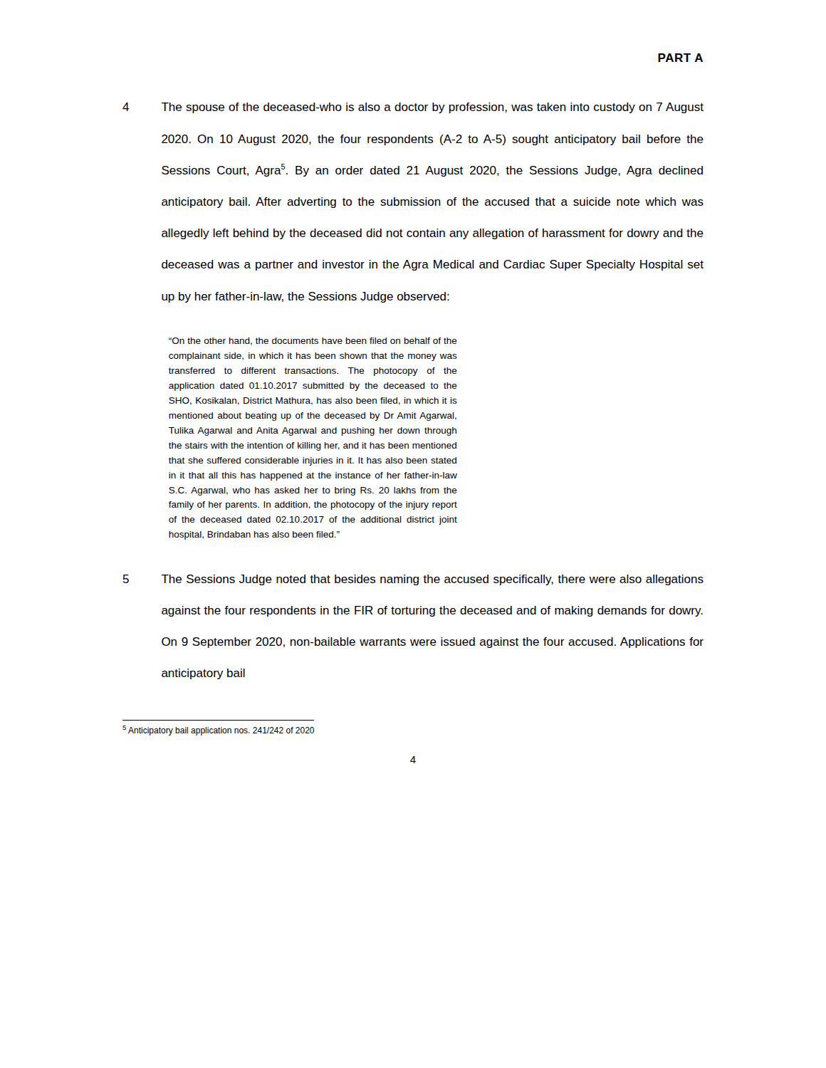PART A
4
The spouse of the deceased-who is also a doctor by profession, was taken into custody on 7 August 2020. On 10 August 2020, the four respondents (A-2 to A-5) sought anticipatory bail before the Sessions Court, Agra5. By an order dated 21 August 2020, the Sessions Judge, Agra declined anticipatory bail. After adverting to the submission of the accused that a suicide note which was allegedly left behind by the deceased did not contain any allegation of harassment for dowry and the deceased was a partner and investor in the Agra Medical and Cardiac Super Specialty Hospital set up by her father-in-law, the Sessions Judge observed:
“On the other hand, the documents have been filed on behalf of the complainant side, in which it has been shown that the money was transferred to different transactions. The photocopy of the application dated 01.10.2017 submitted by the deceased to the SHO, Kosikalan, District Mathura, has also been filed, in which it is mentioned about beating up of the deceased by Dr Amit Agarwal, Tulika Agarwal and Anita Agarwal and pushing her down through the stairs with the intention of killing her, and it has been mentioned that she suffered considerable injuries in it. It has also been stated in it that all this has happened at the instance of her father-in-law S.C. Agarwal, who has asked her to bring Rs. 20 lakhs from the family of her parents. In addition, the photocopy of the injury report of the deceased dated 02.10.2017 of the additional district joint hospital, Brindaban has also been filed.”
5
The Sessions Judge noted that besides naming the accused specifically, there were also allegations against the four respondents in the FIR of torturing the deceased and of making demands for dowry. On 9 September 2020, non-bailable warrants were issued against the four accused. Applications for anticipatory bail
5 Anticipatory bail application nos. 241/242 of 2020
4